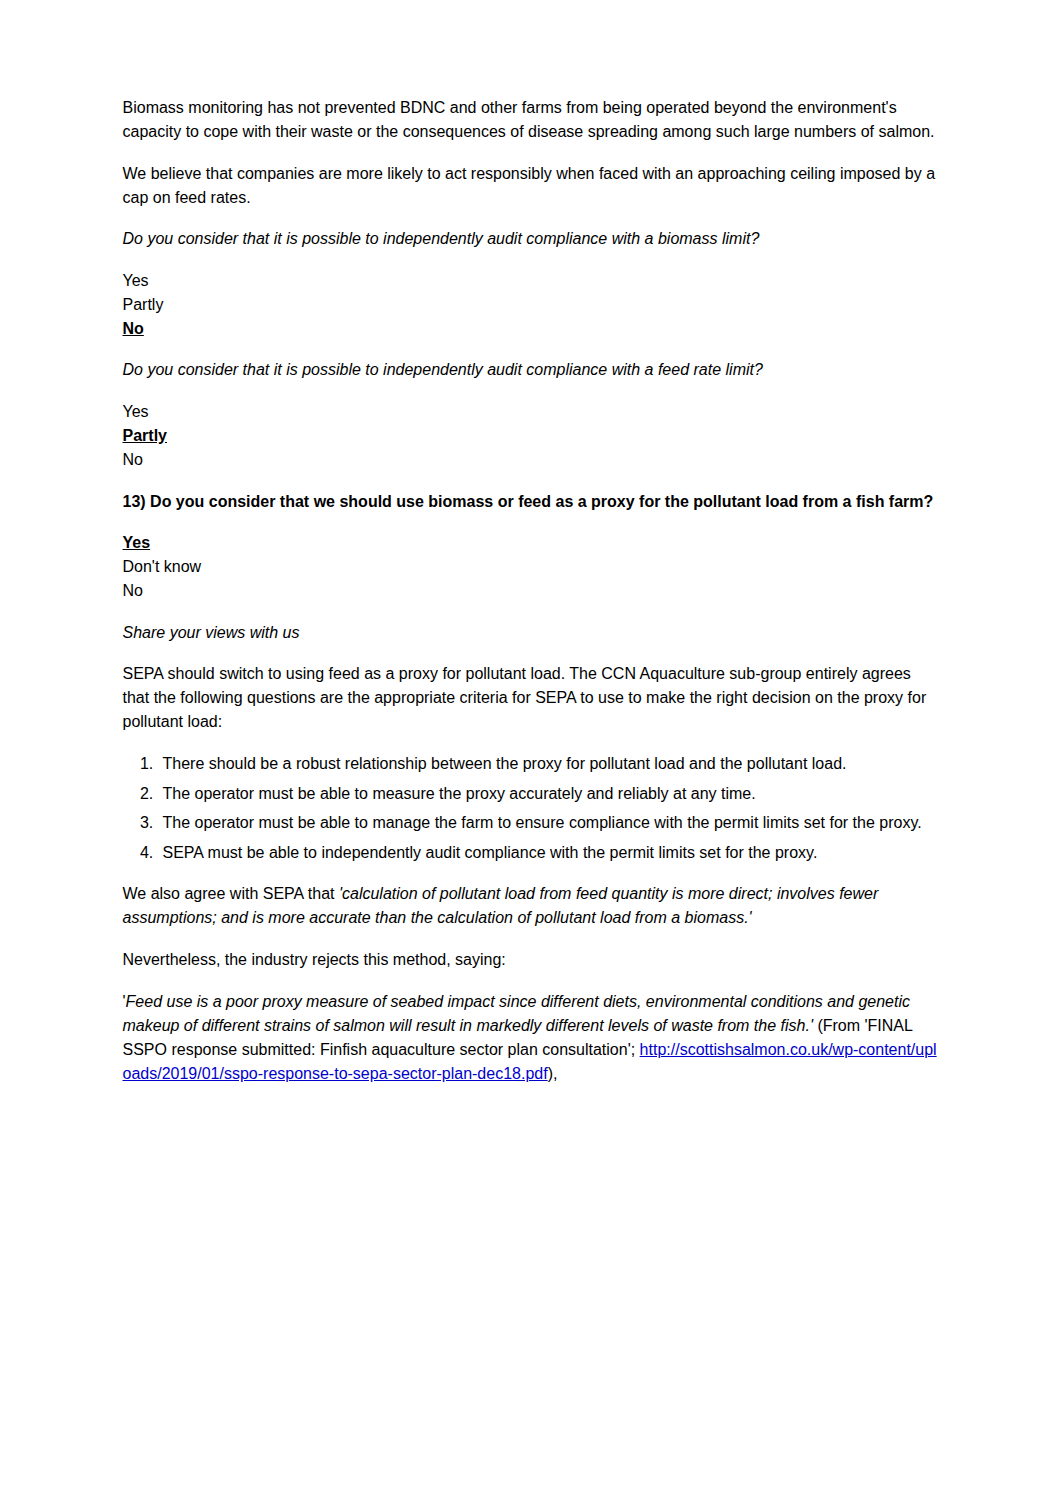Biomass monitoring has not prevented BDNC and other farms from being operated beyond the environment's capacity to cope with their waste or the consequences of disease spreading among such large numbers of salmon.
We believe that companies are more likely to act responsibly when faced with an approaching ceiling imposed by a cap on feed rates.
Do you consider that it is possible to independently audit compliance with a biomass limit?
Yes
Partly
No
Do you consider that it is possible to independently audit compliance with a feed rate limit?
Yes
Partly
No
13) Do you consider that we should use biomass or feed as a proxy for the pollutant load from a fish farm?
Yes
Don't know
No
Share your views with us
SEPA should switch to using feed as a proxy for pollutant load. The CCN Aquaculture sub-group entirely agrees that the following questions are the appropriate criteria for SEPA to use to make the right decision on the proxy for pollutant load:
There should be a robust relationship between the proxy for pollutant load and the pollutant load.
The operator must be able to measure the proxy accurately and reliably at any time.
The operator must be able to manage the farm to ensure compliance with the permit limits set for the proxy.
SEPA must be able to independently audit compliance with the permit limits set for the proxy.
We also agree with SEPA that 'calculation of pollutant load from feed quantity is more direct; involves fewer assumptions; and is more accurate than the calculation of pollutant load from a biomass.'
Nevertheless, the industry rejects this method, saying:
'Feed use is a poor proxy measure of seabed impact since different diets, environmental conditions and genetic makeup of different strains of salmon will result in markedly different levels of waste from the fish.' (From 'FINAL SSPO response submitted: Finfish aquaculture sector plan consultation'; http://scottishsalmon.co.uk/wp-content/uploads/2019/01/sspo-response-to-sepa-sector-plan-dec18.pdf),